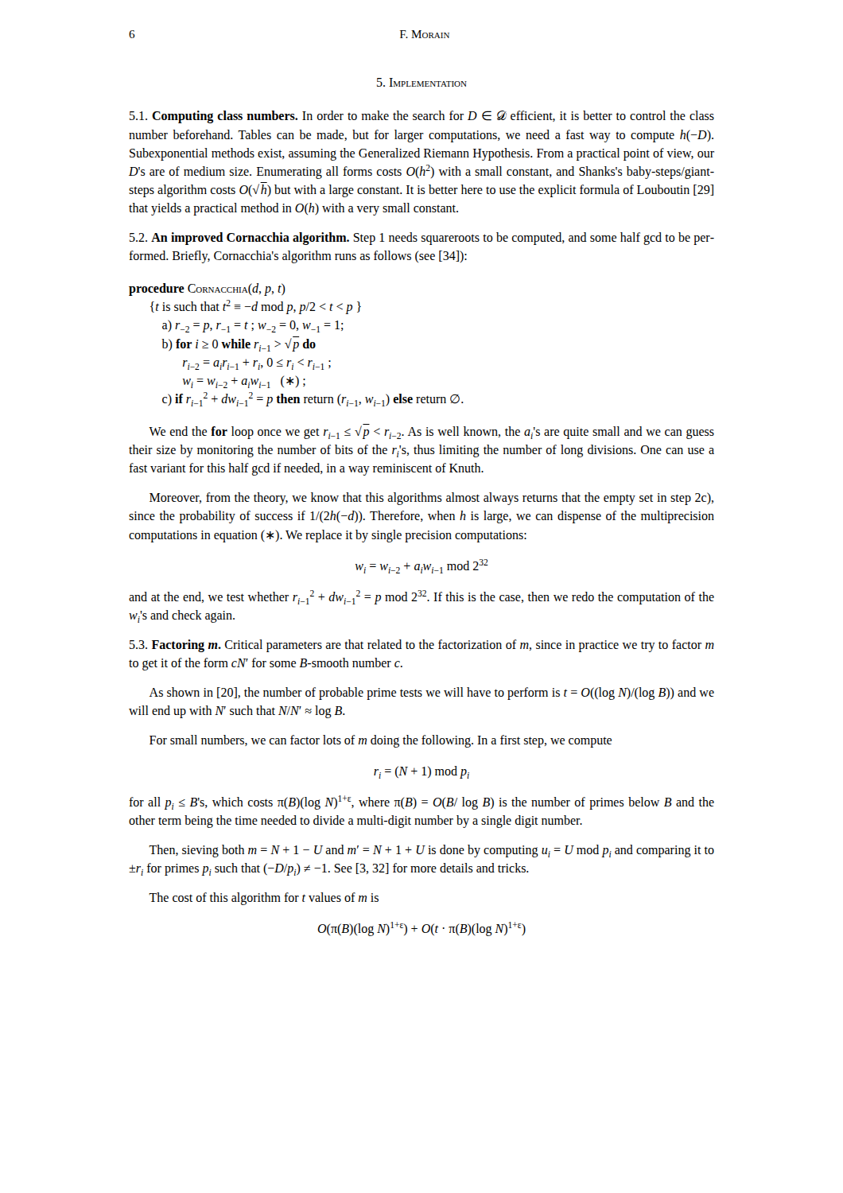6 F. Morain
5. Implementation
5.1. Computing class numbers.
In order to make the search for D ∈ 𝒟 efficient, it is better to control the class number beforehand. Tables can be made, but for larger computations, we need a fast way to compute h(−D). Subexponential methods exist, assuming the Generalized Riemann Hypothesis. From a practical point of view, our D's are of medium size. Enumerating all forms costs O(h2) with a small constant, and Shanks's baby-steps/giant-steps algorithm costs O(√h) but with a large constant. It is better here to use the explicit formula of Louboutin [29] that yields a practical method in O(h) with a very small constant.
5.2. An improved Cornacchia algorithm.
Step 1 needs squareroots to be computed, and some half gcd to be performed. Briefly, Cornacchia's algorithm runs as follows (see [34]):
procedure Cornacchia(d, p, t) {t is such that t2 ≡ −d mod p, p/2 < t < p } a) r−2 = p, r−1 = t ; w−2 = 0, w−1 = 1; b) for i ≥ 0 while ri−1 > √p do ri−2 = airi−1 + ri, 0 ≤ ri < ri−1 ; wi = wi−2 + aiwi−1 (∗) ; c) if ri−12 + dwi−12 = p then return (ri−1, wi−1) else return ∅.
We end the for loop once we get ri−1 ≤ √p < ri−2. As is well known, the ai's are quite small and we can guess their size by monitoring the number of bits of the ri's, thus limiting the number of long divisions. One can use a fast variant for this half gcd if needed, in a way reminiscent of Knuth.
Moreover, from the theory, we know that this algorithms almost always returns that the empty set in step 2c), since the probability of success if 1/(2h(−d)). Therefore, when h is large, we can dispense of the multiprecision computations in equation (∗). We replace it by single precision computations:
wi = wi−2 + aiwi−1 mod 232
and at the end, we test whether ri−12 + dwi−12 = p mod 232. If this is the case, then we redo the computation of the wi's and check again.
5.3. Factoring m.
Critical parameters are that related to the factorization of m, since in practice we try to factor m to get it of the form cN′ for some B-smooth number c.
As shown in [20], the number of probable prime tests we will have to perform is t = O((log N)/(log B)) and we will end up with N′ such that N/N′ ≈ log B.
For small numbers, we can factor lots of m doing the following. In a first step, we compute
ri = (N + 1) mod pi
for all pi ≤ B's, which costs π(B)(log N)1+ε, where π(B) = O(B/ log B) is the number of primes below B and the other term being the time needed to divide a multi-digit number by a single digit number.
Then, sieving both m = N + 1 − U and m′ = N + 1 + U is done by computing ui = U mod pi and comparing it to ±ri for primes pi such that (−D/pi) ≠ −1. See [3, 32] for more details and tricks.
The cost of this algorithm for t values of m is
O(π(B)(log N)1+ε) + O(t · π(B)(log N)1+ε)